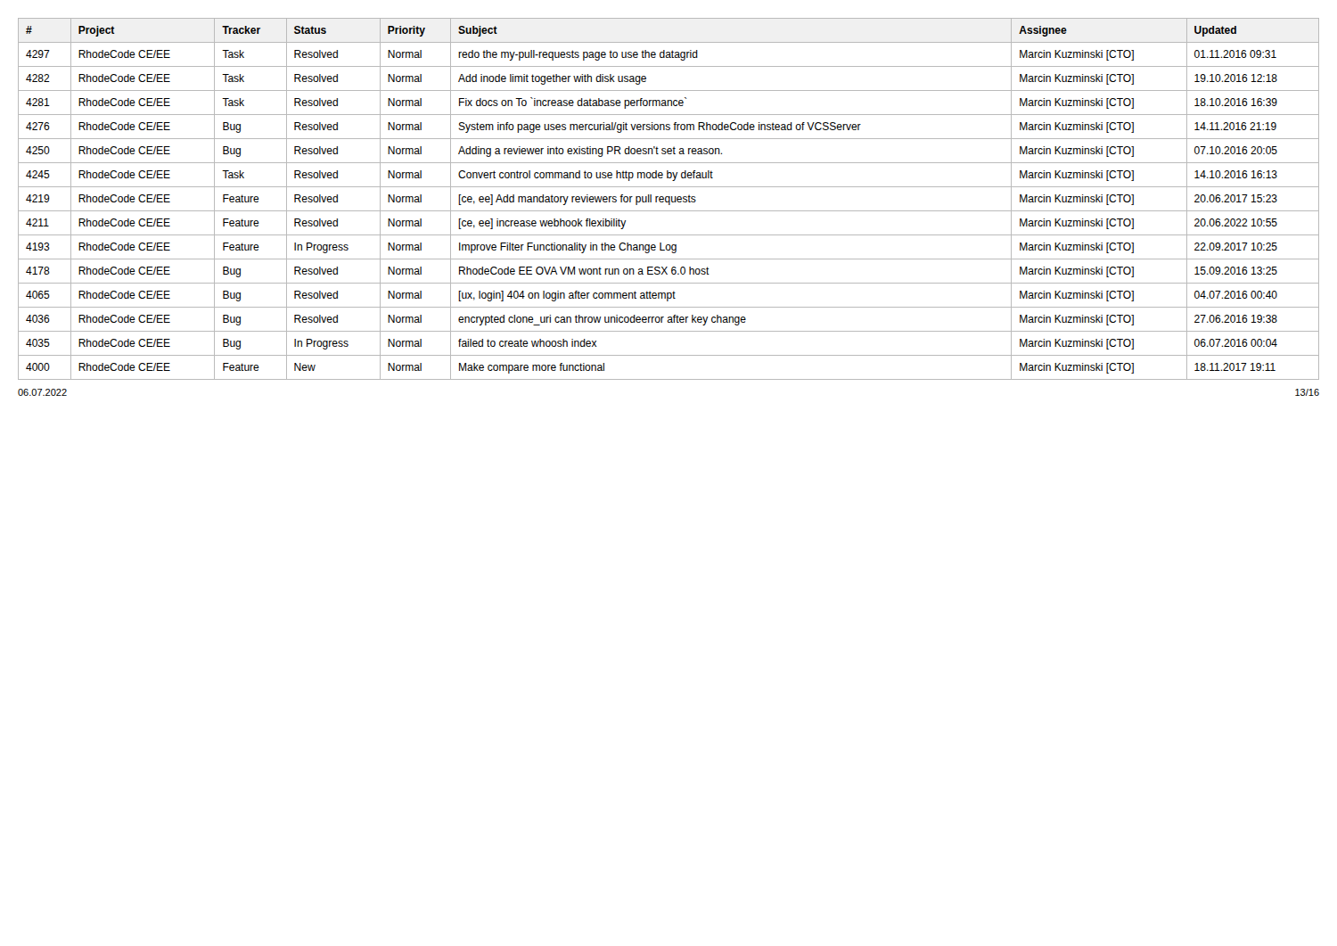| # | Project | Tracker | Status | Priority | Subject | Assignee | Updated |
| --- | --- | --- | --- | --- | --- | --- | --- |
| 4297 | RhodeCode CE/EE | Task | Resolved | Normal | redo the my-pull-requests page to use the datagrid | Marcin Kuzminski [CTO] | 01.11.2016 09:31 |
| 4282 | RhodeCode CE/EE | Task | Resolved | Normal | Add inode limit together with disk usage | Marcin Kuzminski [CTO] | 19.10.2016 12:18 |
| 4281 | RhodeCode CE/EE | Task | Resolved | Normal | Fix docs on To `increase database performance` | Marcin Kuzminski [CTO] | 18.10.2016 16:39 |
| 4276 | RhodeCode CE/EE | Bug | Resolved | Normal | System info page uses mercurial/git versions from RhodeCode instead of VCSServer | Marcin Kuzminski [CTO] | 14.11.2016 21:19 |
| 4250 | RhodeCode CE/EE | Bug | Resolved | Normal | Adding a reviewer into existing PR doesn't set a reason. | Marcin Kuzminski [CTO] | 07.10.2016 20:05 |
| 4245 | RhodeCode CE/EE | Task | Resolved | Normal | Convert control command to use http mode by default | Marcin Kuzminski [CTO] | 14.10.2016 16:13 |
| 4219 | RhodeCode CE/EE | Feature | Resolved | Normal | [ce, ee] Add mandatory reviewers for pull requests | Marcin Kuzminski [CTO] | 20.06.2017 15:23 |
| 4211 | RhodeCode CE/EE | Feature | Resolved | Normal | [ce, ee] increase webhook flexibility | Marcin Kuzminski [CTO] | 20.06.2022 10:55 |
| 4193 | RhodeCode CE/EE | Feature | In Progress | Normal | Improve Filter Functionality in the Change Log | Marcin Kuzminski [CTO] | 22.09.2017 10:25 |
| 4178 | RhodeCode CE/EE | Bug | Resolved | Normal | RhodeCode EE OVA VM wont run on a ESX 6.0 host | Marcin Kuzminski [CTO] | 15.09.2016 13:25 |
| 4065 | RhodeCode CE/EE | Bug | Resolved | Normal | [ux, login] 404 on login after comment attempt | Marcin Kuzminski [CTO] | 04.07.2016 00:40 |
| 4036 | RhodeCode CE/EE | Bug | Resolved | Normal | encrypted clone_uri can throw unicodeerror after key change | Marcin Kuzminski [CTO] | 27.06.2016 19:38 |
| 4035 | RhodeCode CE/EE | Bug | In Progress | Normal | failed to create whoosh index | Marcin Kuzminski [CTO] | 06.07.2016 00:04 |
| 4000 | RhodeCode CE/EE | Feature | New | Normal | Make compare more functional | Marcin Kuzminski [CTO] | 18.11.2017 19:11 |
06.07.2022 13/16